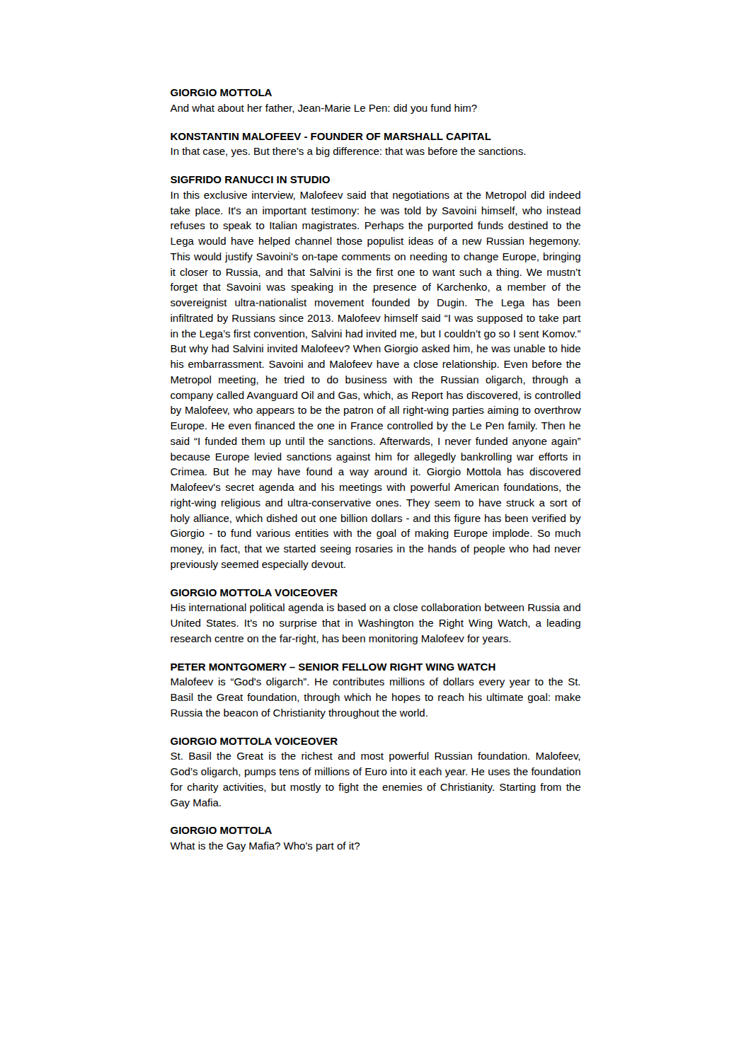GIORGIO MOTTOLA
And what about her father, Jean-Marie Le Pen: did you fund him?
KONSTANTIN MALOFEEV - FOUNDER OF MARSHALL CAPITAL
In that case, yes. But there's a big difference: that was before the sanctions.
SIGFRIDO RANUCCI IN STUDIO
In this exclusive interview, Malofeev said that negotiations at the Metropol did indeed take place. It's an important testimony: he was told by Savoini himself, who instead refuses to speak to Italian magistrates. Perhaps the purported funds destined to the Lega would have helped channel those populist ideas of a new Russian hegemony. This would justify Savoini's on-tape comments on needing to change Europe, bringing it closer to Russia, and that Salvini is the first one to want such a thing. We mustn’t forget that Savoini was speaking in the presence of Karchenko, a member of the sovereignist ultra-nationalist movement founded by Dugin. The Lega has been infiltrated by Russians since 2013. Malofeev himself said “I was supposed to take part in the Lega’s first convention, Salvini had invited me, but I couldn’t go so I sent Komov.” But why had Salvini invited Malofeev? When Giorgio asked him, he was unable to hide his embarrassment. Savoini and Malofeev have a close relationship. Even before the Metropol meeting, he tried to do business with the Russian oligarch, through a company called Avanguard Oil and Gas, which, as Report has discovered, is controlled by Malofeev, who appears to be the patron of all right-wing parties aiming to overthrow Europe. He even financed the one in France controlled by the Le Pen family. Then he said “I funded them up until the sanctions. Afterwards, I never funded anyone again” because Europe levied sanctions against him for allegedly bankrolling war efforts in Crimea. But he may have found a way around it. Giorgio Mottola has discovered Malofeev's secret agenda and his meetings with powerful American foundations, the right-wing religious and ultra-conservative ones. They seem to have struck a sort of holy alliance, which dished out one billion dollars - and this figure has been verified by Giorgio - to fund various entities with the goal of making Europe implode. So much money, in fact, that we started seeing rosaries in the hands of people who had never previously seemed especially devout.
GIORGIO MOTTOLA VOICEOVER
His international political agenda is based on a close collaboration between Russia and United States. It's no surprise that in Washington the Right Wing Watch, a leading research centre on the far-right, has been monitoring Malofeev for years.
PETER MONTGOMERY – SENIOR FELLOW RIGHT WING WATCH
Malofeev is “God's oligarch”. He contributes millions of dollars every year to the St. Basil the Great foundation, through which he hopes to reach his ultimate goal: make Russia the beacon of Christianity throughout the world.
GIORGIO MOTTOLA VOICEOVER
St. Basil the Great is the richest and most powerful Russian foundation. Malofeev, God’s oligarch, pumps tens of millions of Euro into it each year. He uses the foundation for charity activities, but mostly to fight the enemies of Christianity. Starting from the Gay Mafia.
GIORGIO MOTTOLA
What is the Gay Mafia? Who's part of it?